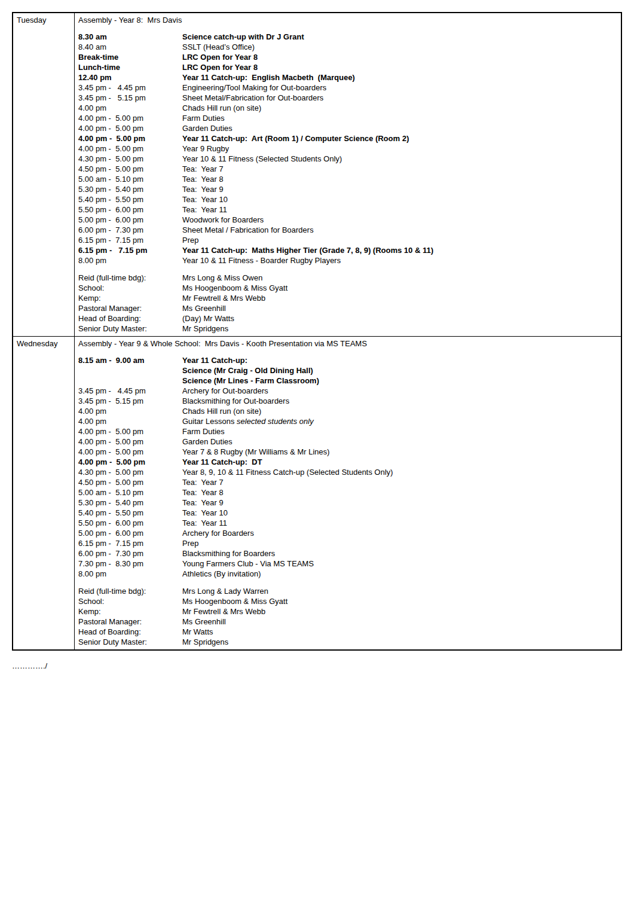| Tuesday | Assembly - Year 8: Mrs Davis / 8.30 am / Science catch-up with Dr J Grant / / 8.40 am / SSLT (Head’s Office) / / Break-time / LRC Open for Year 8 / / Lunch-time / LRC Open for Year 8 / / 12.40 pm / Year 11 Catch-up: English Macbeth (Marquee) / / 3.45 pm - 4.45 pm / Engineering/Tool Making for Out-boarders / / 3.45 pm - 5.15 pm / Sheet Metal/Fabrication for Out-boarders / / 4.00 pm / Chads Hill run (on site) / / 4.00 pm - 5.00 pm / Farm Duties / / 4.00 pm - 5.00 pm / Garden Duties / / 4.00 pm - 5.00 pm / Year 11 Catch-up: Art (Room 1) / Computer Science (Room 2) / / 4.00 pm - 5.00 pm / Year 9 Rugby / / 4.30 pm - 5.00 pm / Year 10 & 11 Fitness (Selected Students Only) / / 4.50 pm - 5.00 pm / Tea: Year 7 / / 5.00 am - 5.10 pm / Tea: Year 8 / / 5.30 pm - 5.40 pm / Tea: Year 9 / / 5.40 pm - 5.50 pm / Tea: Year 10 / / 5.50 pm - 6.00 pm / Tea: Year 11 / / 5.00 pm - 6.00 pm / Woodwork for Boarders / / 6.00 pm - 7.30 pm / Sheet Metal / Fabrication for Boarders / / 6.15 pm - 7.15 pm / Prep / / 6.15 pm - 7.15 pm / Year 11 Catch-up: Maths Higher Tier (Grade 7, 8, 9) (Rooms 10 & 11) / / 8.00 pm / Year 10 & 11 Fitness - Boarder Rugby Players / / Reid (full-time bdg): / Mrs Long & Miss Owen / / School: / Ms Hoogenboom & Miss Gyatt / / Kemp: / Mr Fewtrell & Mrs Webb / / Pastoral Manager: / Ms Greenhill / / Head of Boarding: / (Day) Mr Watts / / Senior Duty Master: / Mr Spridgens / |
| Wednesday | Assembly - Year 9 & Whole School: Mrs Davis - Kooth Presentation via MS TEAMS / 8.15 am - 9.00 am / Year 11 Catch-up: / / / Science (Mr Craig - Old Dining Hall) / / / Science (Mr Lines - Farm Classroom) / / 3.45 pm - 4.45 pm / Archery for Out-boarders / / 3.45 pm - 5.15 pm / Blacksmithing for Out-boarders / / 4.00 pm / Chads Hill run (on site) / / 4.00 pm / Guitar Lessons selected students only / / 4.00 pm - 5.00 pm / Farm Duties / / 4.00 pm - 5.00 pm / Garden Duties / / 4.00 pm - 5.00 pm / Year 7 & 8 Rugby (Mr Williams & Mr Lines) / / 4.00 pm - 5.00 pm / Year 11 Catch-up: DT / / 4.30 pm - 5.00 pm / Year 8, 9, 10 & 11 Fitness Catch-up (Selected Students Only) / / 4.50 pm - 5.00 pm / Tea: Year 7 / / 5.00 am - 5.10 pm / Tea: Year 8 / / 5.30 pm - 5.40 pm / Tea: Year 9 / / 5.40 pm - 5.50 pm / Tea: Year 10 / / 5.50 pm - 6.00 pm / Tea: Year 11 / / 5.00 pm - 6.00 pm / Archery for Boarders / / 6.15 pm - 7.15 pm / Prep / / 6.00 pm - 7.30 pm / Blacksmithing for Boarders / / 7.30 pm - 8.30 pm / Young Farmers Club - Via MS TEAMS / / 8.00 pm / Athletics (By invitation) / / Reid (full-time bdg): / Mrs Long & Lady Warren / / School: / Ms Hoogenboom & Miss Gyatt / / Kemp: / Mr Fewtrell & Mrs Webb / / Pastoral Manager: / Ms Greenhill / / Head of Boarding: / Mr Watts / / Senior Duty Master: / Mr Spridgens / |
…………./